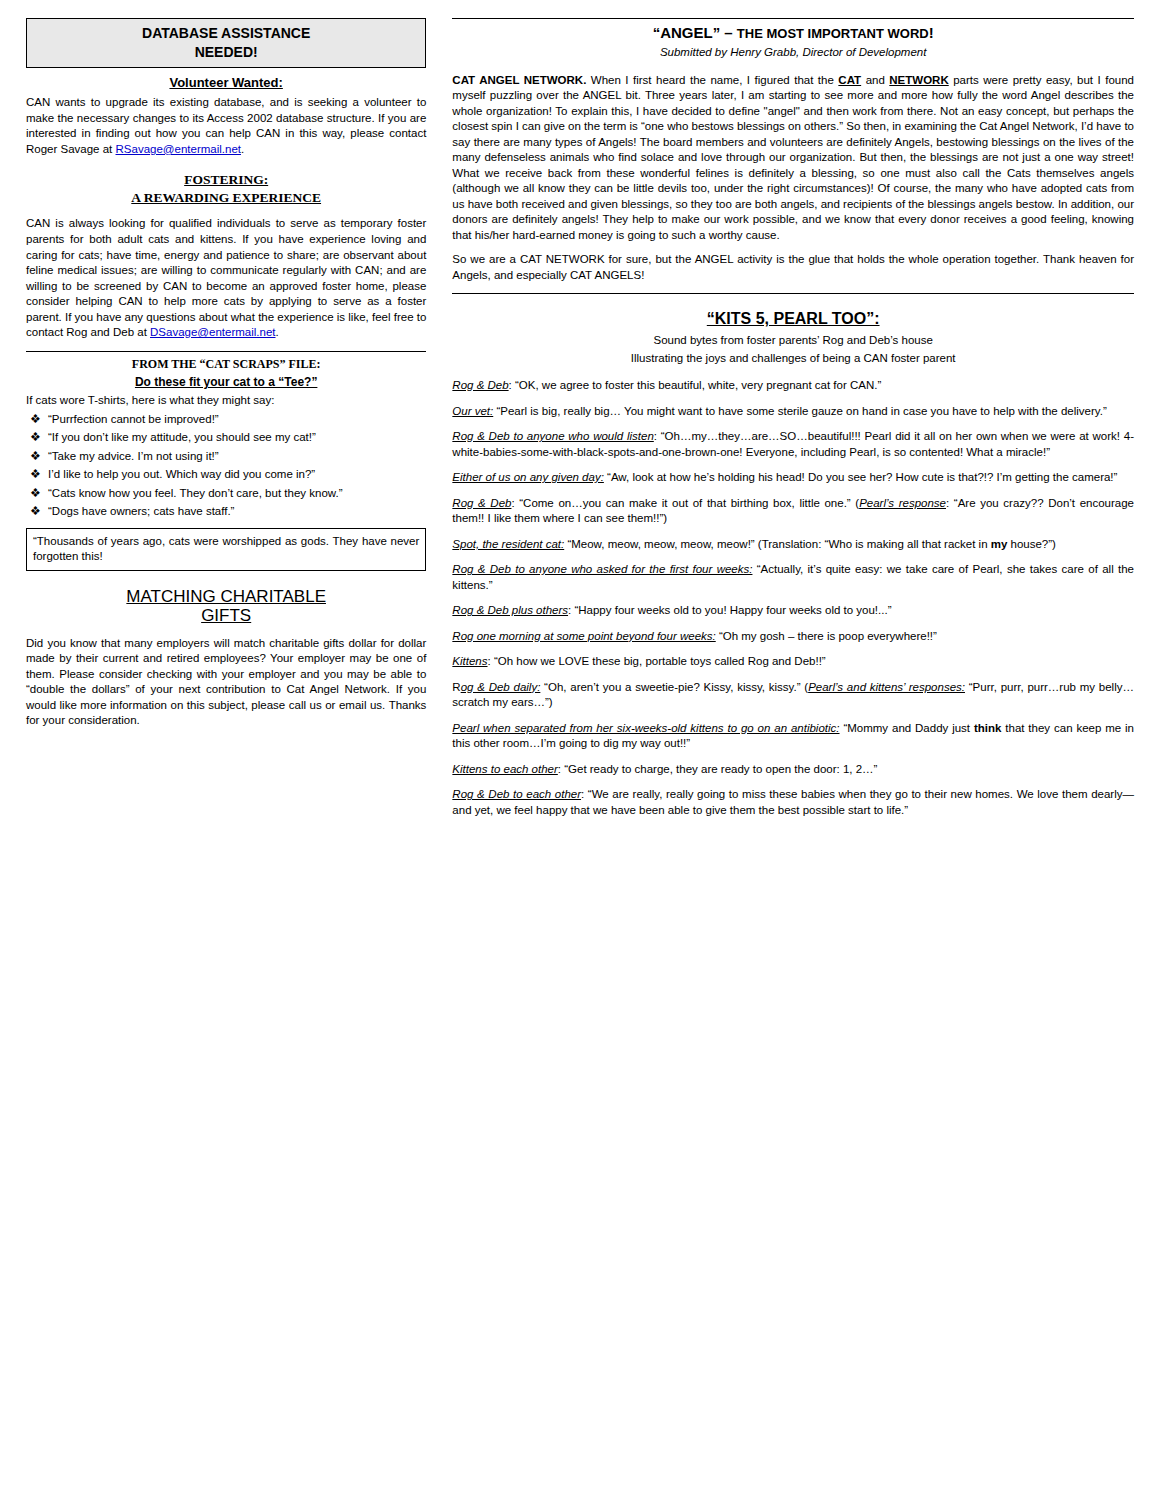DATABASE ASSISTANCE
NEEDED!
Volunteer Wanted:
CAN wants to upgrade its existing database, and is seeking a volunteer to make the necessary changes to its Access 2002 database structure. If you are interested in finding out how you can help CAN in this way, please contact Roger Savage at RSavage@entermail.net.
FOSTERING:
A REWARDING EXPERIENCE
CAN is always looking for qualified individuals to serve as temporary foster parents for both adult cats and kittens. If you have experience loving and caring for cats; have time, energy and patience to share; are observant about feline medical issues; are willing to communicate regularly with CAN; and are willing to be screened by CAN to become an approved foster home, please consider helping CAN to help more cats by applying to serve as a foster parent. If you have any questions about what the experience is like, feel free to contact Rog and Deb at DSavage@entermail.net.
FROM THE “CAT SCRAPS” FILE:
Do these fit your cat to a “Tee?”
If cats wore T-shirts, here is what they might say:
“Purrfection cannot be improved!”
“If you don’t like my attitude, you should see my cat!”
“Take my advice. I’m not using it!”
I’d like to help you out. Which way did you come in?”
“Cats know how you feel. They don’t care, but they know.”
“Dogs have owners; cats have staff.”
“Thousands of years ago, cats were worshipped as gods. They have never forgotten this!
MATCHING CHARITABLE
GIFTS
Did you know that many employers will match charitable gifts dollar for dollar made by their current and retired employees? Your employer may be one of them. Please consider checking with your employer and you may be able to “double the dollars” of your next contribution to Cat Angel Network. If you would like more information on this subject, please call us or email us. Thanks for your consideration.
“ANGEL” – THE MOST IMPORTANT WORD!
Submitted by Henry Grabb, Director of Development
CAT ANGEL NETWORK. When I first heard the name, I figured that the CAT and NETWORK parts were pretty easy, but I found myself puzzling over the ANGEL bit. Three years later, I am starting to see more and more how fully the word Angel describes the whole organization! To explain this, I have decided to define "angel" and then work from there. Not an easy concept, but perhaps the closest spin I can give on the term is “one who bestows blessings on others.” So then, in examining the Cat Angel Network, I’d have to say there are many types of Angels! The board members and volunteers are definitely Angels, bestowing blessings on the lives of the many defenseless animals who find solace and love through our organization. But then, the blessings are not just a one way street! What we receive back from these wonderful felines is definitely a blessing, so one must also call the Cats themselves angels (although we all know they can be little devils too, under the right circumstances)! Of course, the many who have adopted cats from us have both received and given blessings, so they too are both angels, and recipients of the blessings angels bestow. In addition, our donors are definitely angels! They help to make our work possible, and we know that every donor receives a good feeling, knowing that his/her hard-earned money is going to such a worthy cause.
So we are a CAT NETWORK for sure, but the ANGEL activity is the glue that holds the whole operation together. Thank heaven for Angels, and especially CAT ANGELS!
“KITS 5, PEARL TOO”:
Sound bytes from foster parents’ Rog and Deb’s house
Illustrating the joys and challenges of being a CAN foster parent
Rog & Deb: “OK, we agree to foster this beautiful, white, very pregnant cat for CAN.”
Our vet: “Pearl is big, really big… You might want to have some sterile gauze on hand in case you have to help with the delivery.”
Rog & Deb to anyone who would listen: “Oh…my…they…are…SO…beautiful!!! Pearl did it all on her own when we were at work! 4-white-babies-some-with-black-spots-and-one-brown-one! Everyone, including Pearl, is so contented! What a miracle!”
Either of us on any given day: “Aw, look at how he’s holding his head! Do you see her? How cute is that?!? I’m getting the camera!”
Rog & Deb: “Come on…you can make it out of that birthing box, little one.” (Pearl’s response: “Are you crazy?? Don’t encourage them!! I like them where I can see them!!”)
Spot, the resident cat: “Meow, meow, meow, meow, meow!” (Translation: “Who is making all that racket in my house?”)
Rog & Deb to anyone who asked for the first four weeks: “Actually, it’s quite easy: we take care of Pearl, she takes care of all the kittens.”
Rog & Deb plus others: “Happy four weeks old to you! Happy four weeks old to you!...”
Rog one morning at some point beyond four weeks: “Oh my gosh – there is poop everywhere!!”
Kittens: “Oh how we LOVE these big, portable toys called Rog and Deb!!”
Rog & Deb daily: “Oh, aren’t you a sweetie-pie? Kissy, kissy, kissy.” (Pearl’s and kittens’ responses: “Purr, purr, purr…rub my belly…scratch my ears…”)
Pearl when separated from her six-weeks-old kittens to go on an antibiotic: “Mommy and Daddy just think that they can keep me in this other room…I’m going to dig my way out!!”
Kittens to each other: “Get ready to charge, they are ready to open the door: 1, 2…”
Rog & Deb to each other: “We are really, really going to miss these babies when they go to their new homes. We love them dearly—and yet, we feel happy that we have been able to give them the best possible start to life.”